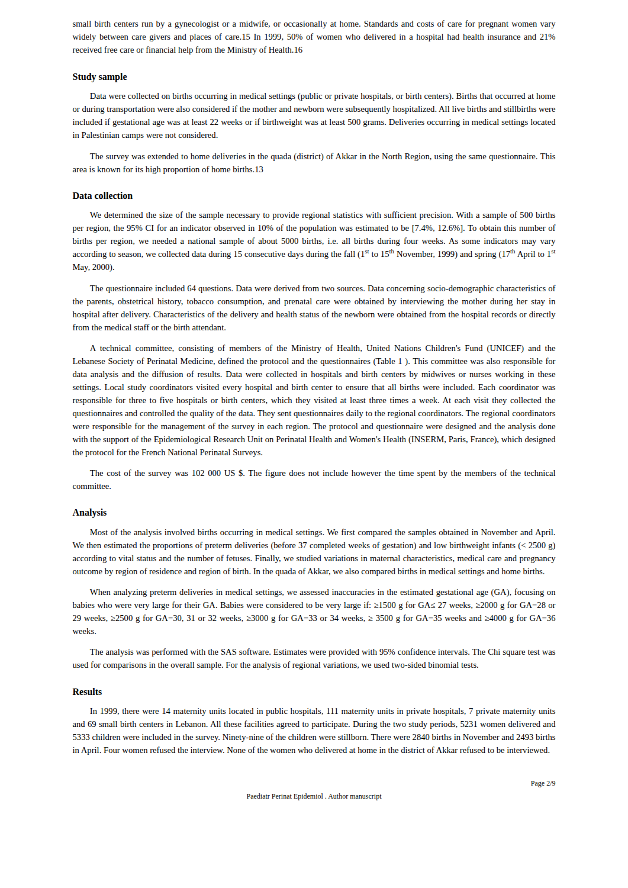small birth centers run by a gynecologist or a midwife, or occasionally at home. Standards and costs of care for pregnant women vary widely between care givers and places of care.15 In 1999, 50% of women who delivered in a hospital had health insurance and 21% received free care or financial help from the Ministry of Health.16
Study sample
Data were collected on births occurring in medical settings (public or private hospitals, or birth centers). Births that occurred at home or during transportation were also considered if the mother and newborn were subsequently hospitalized. All live births and stillbirths were included if gestational age was at least 22 weeks or if birthweight was at least 500 grams. Deliveries occurring in medical settings located in Palestinian camps were not considered.
The survey was extended to home deliveries in the quada (district) of Akkar in the North Region, using the same questionnaire. This area is known for its high proportion of home births.13
Data collection
We determined the size of the sample necessary to provide regional statistics with sufficient precision. With a sample of 500 births per region, the 95% CI for an indicator observed in 10% of the population was estimated to be [7.4%, 12.6%]. To obtain this number of births per region, we needed a national sample of about 5000 births, i.e. all births during four weeks. As some indicators may vary according to season, we collected data during 15 consecutive days during the fall (1st to 15th November, 1999) and spring (17th April to 1st May, 2000).
The questionnaire included 64 questions. Data were derived from two sources. Data concerning socio-demographic characteristics of the parents, obstetrical history, tobacco consumption, and prenatal care were obtained by interviewing the mother during her stay in hospital after delivery. Characteristics of the delivery and health status of the newborn were obtained from the hospital records or directly from the medical staff or the birth attendant.
A technical committee, consisting of members of the Ministry of Health, United Nations Children's Fund (UNICEF) and the Lebanese Society of Perinatal Medicine, defined the protocol and the questionnaires (Table 1 ). This committee was also responsible for data analysis and the diffusion of results. Data were collected in hospitals and birth centers by midwives or nurses working in these settings. Local study coordinators visited every hospital and birth center to ensure that all births were included. Each coordinator was responsible for three to five hospitals or birth centers, which they visited at least three times a week. At each visit they collected the questionnaires and controlled the quality of the data. They sent questionnaires daily to the regional coordinators. The regional coordinators were responsible for the management of the survey in each region. The protocol and questionnaire were designed and the analysis done with the support of the Epidemiological Research Unit on Perinatal Health and Women's Health (INSERM, Paris, France), which designed the protocol for the French National Perinatal Surveys.
The cost of the survey was 102 000 US $. The figure does not include however the time spent by the members of the technical committee.
Analysis
Most of the analysis involved births occurring in medical settings. We first compared the samples obtained in November and April. We then estimated the proportions of preterm deliveries (before 37 completed weeks of gestation) and low birthweight infants (< 2500 g) according to vital status and the number of fetuses. Finally, we studied variations in maternal characteristics, medical care and pregnancy outcome by region of residence and region of birth. In the quada of Akkar, we also compared births in medical settings and home births.
When analyzing preterm deliveries in medical settings, we assessed inaccuracies in the estimated gestational age (GA), focusing on babies who were very large for their GA. Babies were considered to be very large if: ≥1500 g for GA≤ 27 weeks, ≥2000 g for GA=28 or 29 weeks, ≥2500 g for GA=30, 31 or 32 weeks, ≥3000 g for GA=33 or 34 weeks, ≥ 3500 g for GA=35 weeks and ≥4000 g for GA=36 weeks.
The analysis was performed with the SAS software. Estimates were provided with 95% confidence intervals. The Chi square test was used for comparisons in the overall sample. For the analysis of regional variations, we used two-sided binomial tests.
Results
In 1999, there were 14 maternity units located in public hospitals, 111 maternity units in private hospitals, 7 private maternity units and 69 small birth centers in Lebanon. All these facilities agreed to participate. During the two study periods, 5231 women delivered and 5333 children were included in the survey. Ninety-nine of the children were stillborn. There were 2840 births in November and 2493 births in April. Four women refused the interview. None of the women who delivered at home in the district of Akkar refused to be interviewed.
Page 2/9
Paediatr Perinat Epidemiol . Author manuscript